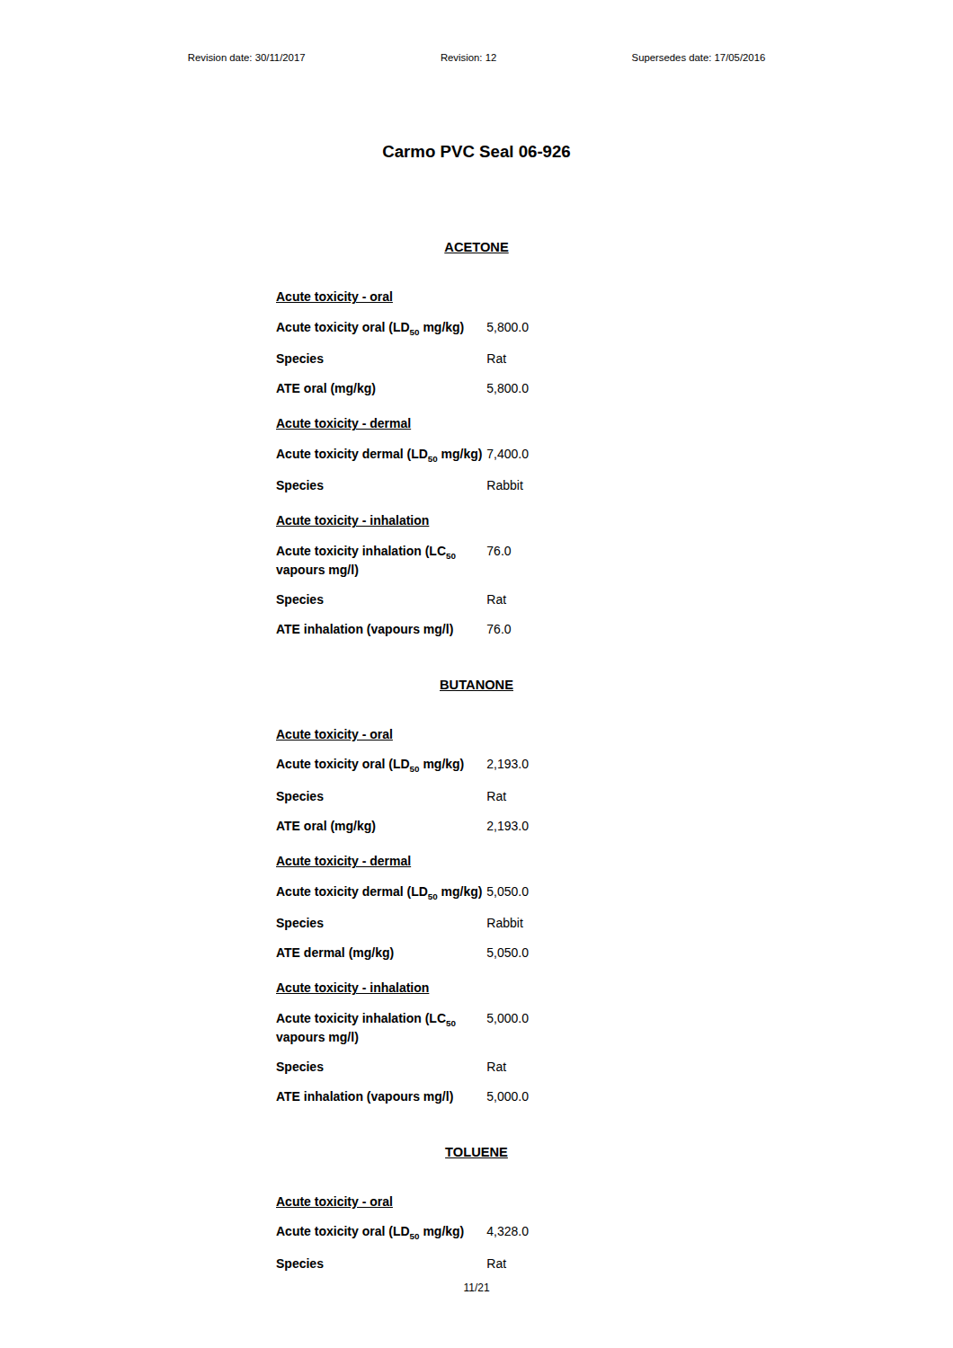Revision date: 30/11/2017
Revision: 12
Supersedes date: 17/05/2016
Carmo PVC Seal 06-926
ACETONE
| Acute toxicity - oral |
| Acute toxicity oral (LD 50 mg/kg) | 5,800.0 |
| Species | Rat |
| ATE oral (mg/kg) | 5,800.0 |
| Acute toxicity - dermal |
| Acute toxicity dermal (LD 50 mg/kg) | 7,400.0 |
| Species | Rabbit |
| Acute toxicity - inhalation |
| Acute toxicity inhalation (LC 50 vapours mg/l) | 76.0 |
| Species | Rat |
| ATE inhalation (vapours mg/l) | 76.0 |
BUTANONE
| Acute toxicity - oral |
| Acute toxicity oral (LD 50 mg/kg) | 2,193.0 |
| Species | Rat |
| ATE oral (mg/kg) | 2,193.0 |
| Acute toxicity - dermal |
| Acute toxicity dermal (LD 50 mg/kg) | 5,050.0 |
| Species | Rabbit |
| ATE dermal (mg/kg) | 5,050.0 |
| Acute toxicity - inhalation |
| Acute toxicity inhalation (LC 50 vapours mg/l) | 5,000.0 |
| Species | Rat |
| ATE inhalation (vapours mg/l) | 5,000.0 |
TOLUENE
| Acute toxicity - oral |
| Acute toxicity oral (LD 50 mg/kg) | 4,328.0 |
| Species | Rat |
11/21